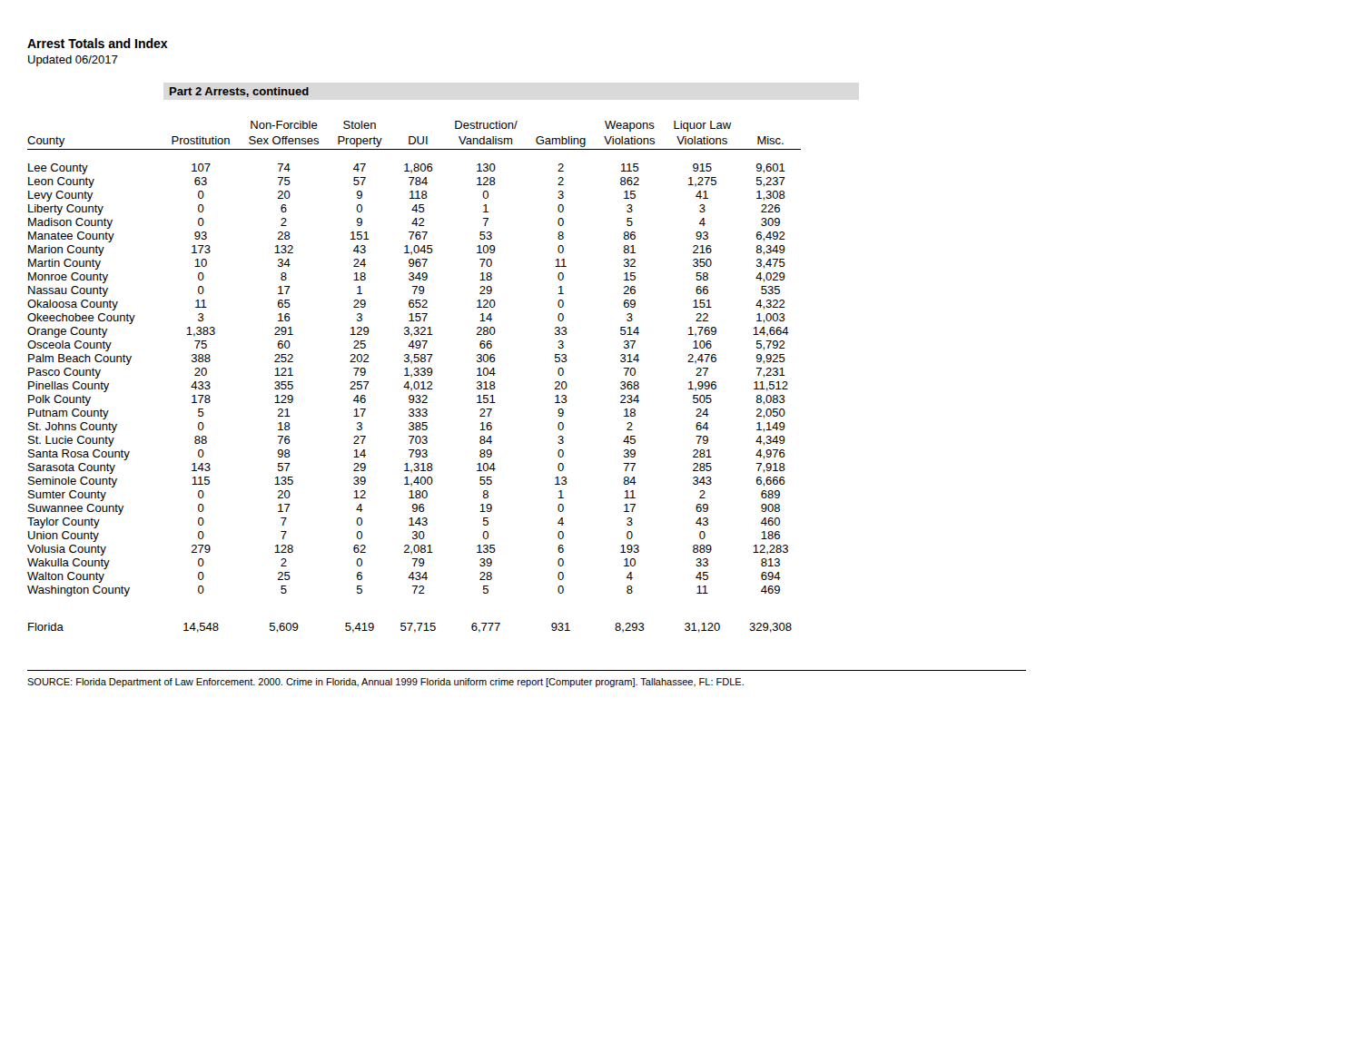Arrest Totals and Index
Updated 06/2017
Part 2 Arrests, continued
| | | Non-Forcible | Stolen | | Destruction/ | | Weapons | Liquor Law | |
| --- | --- | --- | --- | --- | --- | --- | --- | --- | --- |
| County | Prostitution | Sex Offenses | Property | DUI | Vandalism | Gambling | Violations | Violations | Misc. |
| Lee County | 107 | 74 | 47 | 1,806 | 130 | 2 | 115 | 915 | 9,601 |
| Leon County | 63 | 75 | 57 | 784 | 128 | 2 | 862 | 1,275 | 5,237 |
| Levy County | 0 | 20 | 9 | 118 | 0 | 3 | 15 | 41 | 1,308 |
| Liberty County | 0 | 6 | 0 | 45 | 1 | 0 | 3 | 3 | 226 |
| Madison County | 0 | 2 | 9 | 42 | 7 | 0 | 5 | 4 | 309 |
| Manatee County | 93 | 28 | 151 | 767 | 53 | 8 | 86 | 93 | 6,492 |
| Marion County | 173 | 132 | 43 | 1,045 | 109 | 0 | 81 | 216 | 8,349 |
| Martin County | 10 | 34 | 24 | 967 | 70 | 11 | 32 | 350 | 3,475 |
| Monroe County | 0 | 8 | 18 | 349 | 18 | 0 | 15 | 58 | 4,029 |
| Nassau County | 0 | 17 | 1 | 79 | 29 | 1 | 26 | 66 | 535 |
| Okaloosa County | 11 | 65 | 29 | 652 | 120 | 0 | 69 | 151 | 4,322 |
| Okeechobee County | 3 | 16 | 3 | 157 | 14 | 0 | 3 | 22 | 1,003 |
| Orange County | 1,383 | 291 | 129 | 3,321 | 280 | 33 | 514 | 1,769 | 14,664 |
| Osceola County | 75 | 60 | 25 | 497 | 66 | 3 | 37 | 106 | 5,792 |
| Palm Beach County | 388 | 252 | 202 | 3,587 | 306 | 53 | 314 | 2,476 | 9,925 |
| Pasco County | 20 | 121 | 79 | 1,339 | 104 | 0 | 70 | 27 | 7,231 |
| Pinellas County | 433 | 355 | 257 | 4,012 | 318 | 20 | 368 | 1,996 | 11,512 |
| Polk County | 178 | 129 | 46 | 932 | 151 | 13 | 234 | 505 | 8,083 |
| Putnam County | 5 | 21 | 17 | 333 | 27 | 9 | 18 | 24 | 2,050 |
| St. Johns County | 0 | 18 | 3 | 385 | 16 | 0 | 2 | 64 | 1,149 |
| St. Lucie County | 88 | 76 | 27 | 703 | 84 | 3 | 45 | 79 | 4,349 |
| Santa Rosa County | 0 | 98 | 14 | 793 | 89 | 0 | 39 | 281 | 4,976 |
| Sarasota County | 143 | 57 | 29 | 1,318 | 104 | 0 | 77 | 285 | 7,918 |
| Seminole County | 115 | 135 | 39 | 1,400 | 55 | 13 | 84 | 343 | 6,666 |
| Sumter County | 0 | 20 | 12 | 180 | 8 | 1 | 11 | 2 | 689 |
| Suwannee County | 0 | 17 | 4 | 96 | 19 | 0 | 17 | 69 | 908 |
| Taylor County | 0 | 7 | 0 | 143 | 5 | 4 | 3 | 43 | 460 |
| Union County | 0 | 7 | 0 | 30 | 0 | 0 | 0 | 0 | 186 |
| Volusia County | 279 | 128 | 62 | 2,081 | 135 | 6 | 193 | 889 | 12,283 |
| Wakulla County | 0 | 2 | 0 | 79 | 39 | 0 | 10 | 33 | 813 |
| Walton County | 0 | 25 | 6 | 434 | 28 | 0 | 4 | 45 | 694 |
| Washington County | 0 | 5 | 5 | 72 | 5 | 0 | 8 | 11 | 469 |
| Florida | 14,548 | 5,609 | 5,419 | 57,715 | 6,777 | 931 | 8,293 | 31,120 | 329,308 |
SOURCE: Florida Department of Law Enforcement. 2000. Crime in Florida, Annual 1999 Florida uniform crime report [Computer program]. Tallahassee, FL: FDLE.